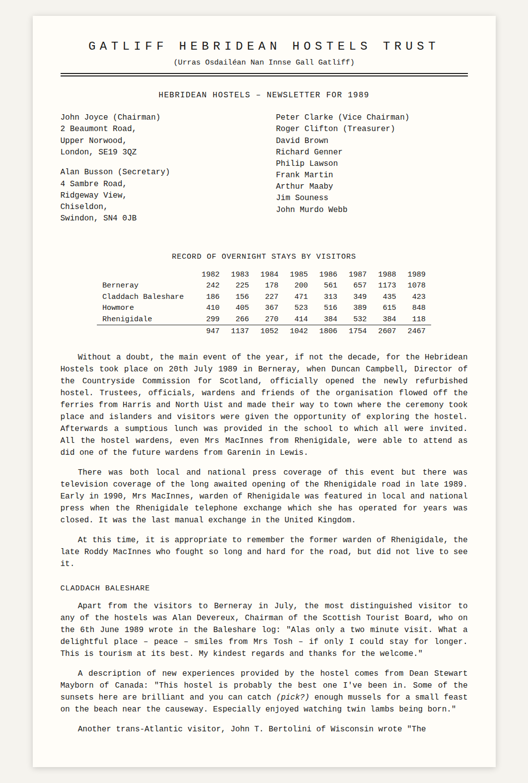GATLIFF HEBRIDEAN HOSTELS TRUST
(Urras Osdailéan Nan Innse Gall Gatliff)
HEBRIDEAN HOSTELS – NEWSLETTER FOR 1989
John Joyce (Chairman)
2 Beaumont Road,
Upper Norwood,
London, SE19 3QZ
Alan Busson (Secretary)
4 Sambre Road,
Ridgeway View,
Chiseldon,
Swindon, SN4 0JB
Peter Clarke (Vice Chairman)
Roger Clifton (Treasurer)
David Brown
Richard Genner
Philip Lawson
Frank Martin
Arthur Maaby
Jim Souness
John Murdo Webb
RECORD OF OVERNIGHT STAYS BY VISITORS
| | 1982 | 1983 | 1984 | 1985 | 1986 | 1987 | 1988 | 1989 |
| --- | --- | --- | --- | --- | --- | --- | --- | --- |
| Berneray | 242 | 225 | 178 | 200 | 561 | 657 | 1173 | 1078 |
| Claddach Baleshare | 186 | 156 | 227 | 471 | 313 | 349 | 435 | 423 |
| Howmore | 410 | 405 | 367 | 523 | 516 | 389 | 615 | 848 |
| Rhenigidale | 299 | 266 | 270 | 414 | 384 | 532 | 384 | 118 |
| | 947 | 1137 | 1052 | 1042 | 1806 | 1754 | 2607 | 2467 |
Without a doubt, the main event of the year, if not the decade, for the Hebridean Hostels took place on 20th July 1989 in Berneray, when Duncan Campbell, Director of the Countryside Commission for Scotland, officially opened the newly refurbished hostel. Trustees, officials, wardens and friends of the organisation flowed off the ferries from Harris and North Uist and made their way to town where the ceremony took place and islanders and visitors were given the opportunity of exploring the hostel. Afterwards a sumptious lunch was provided in the school to which all were invited. All the hostel wardens, even Mrs MacInnes from Rhenigidale, were able to attend as did one of the future wardens from Garenin in Lewis.
There was both local and national press coverage of this event but there was television coverage of the long awaited opening of the Rhenigidale road in late 1989. Early in 1990, Mrs MacInnes, warden of Rhenigidale was featured in local and national press when the Rhenigidale telephone exchange which she has operated for years was closed. It was the last manual exchange in the United Kingdom.
At this time, it is appropriate to remember the former warden of Rhenigidale, the late Roddy MacInnes who fought so long and hard for the road, but did not live to see it.
CLADDACH BALESHARE
Apart from the visitors to Berneray in July, the most distinguished visitor to any of the hostels was Alan Devereux, Chairman of the Scottish Tourist Board, who on the 6th June 1989 wrote in the Baleshare log: "Alas only a two minute visit. What a delightful place – peace – smiles from Mrs Tosh – if only I could stay for longer. This is tourism at its best. My kindest regards and thanks for the welcome."
A description of new experiences provided by the hostel comes from Dean Stewart Mayborn of Canada: "This hostel is probably the best one I've been in. Some of the sunsets here are brilliant and you can catch (pick?) enough mussels for a small feast on the beach near the causeway. Especially enjoyed watching twin lambs being born."
Another trans-Atlantic visitor, John T. Bertolini of Wisconsin wrote "The